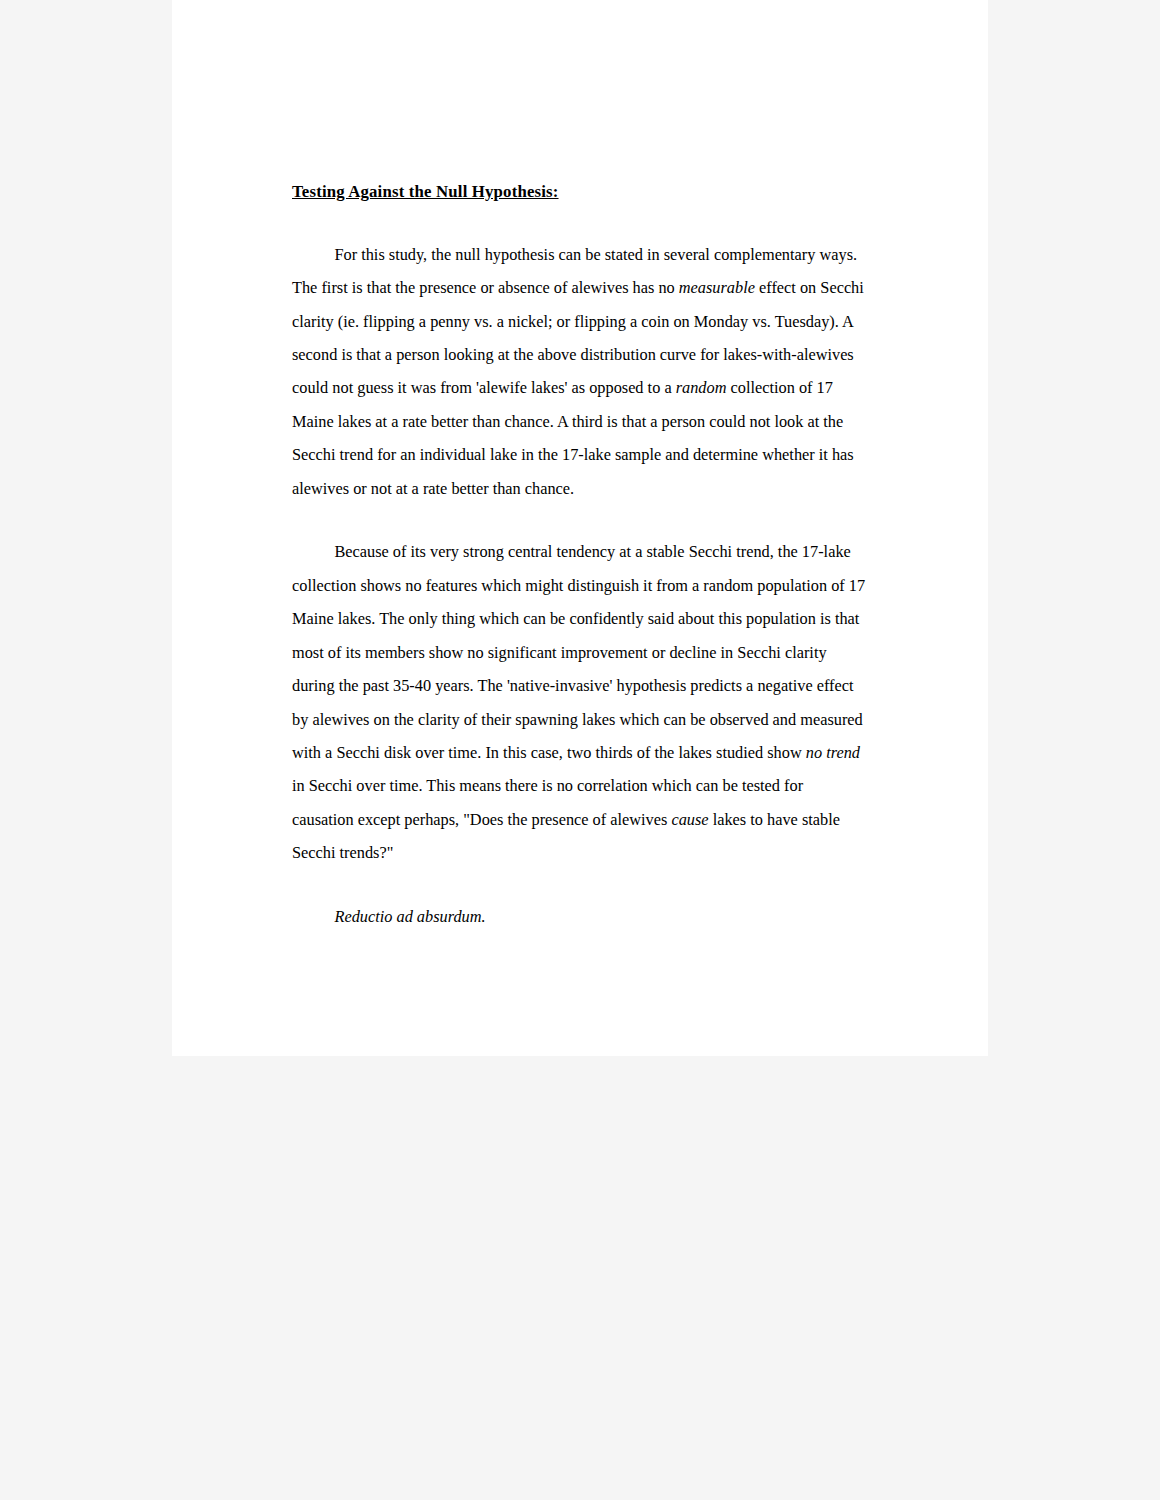Testing Against the Null Hypothesis:
For this study, the null hypothesis can be stated in several complementary ways. The first is that the presence or absence of alewives has no measurable effect on Secchi clarity (ie. flipping a penny vs. a nickel; or flipping a coin on Monday vs. Tuesday). A second is that a person looking at the above distribution curve for lakes-with-alewives could not guess it was from 'alewife lakes' as opposed to a random collection of 17 Maine lakes at a rate better than chance. A third is that a person could not look at the Secchi trend for an individual lake in the 17-lake sample and determine whether it has alewives or not at a rate better than chance.
Because of its very strong central tendency at a stable Secchi trend, the 17-lake collection shows no features which might distinguish it from a random population of 17 Maine lakes. The only thing which can be confidently said about this population is that most of its members show no significant improvement or decline in Secchi clarity during the past 35-40 years. The 'native-invasive' hypothesis predicts a negative effect by alewives on the clarity of their spawning lakes which can be observed and measured with a Secchi disk over time. In this case, two thirds of the lakes studied show no trend in Secchi over time. This means there is no correlation which can be tested for causation except perhaps, "Does the presence of alewives cause lakes to have stable Secchi trends?"
Reductio ad absurdum.